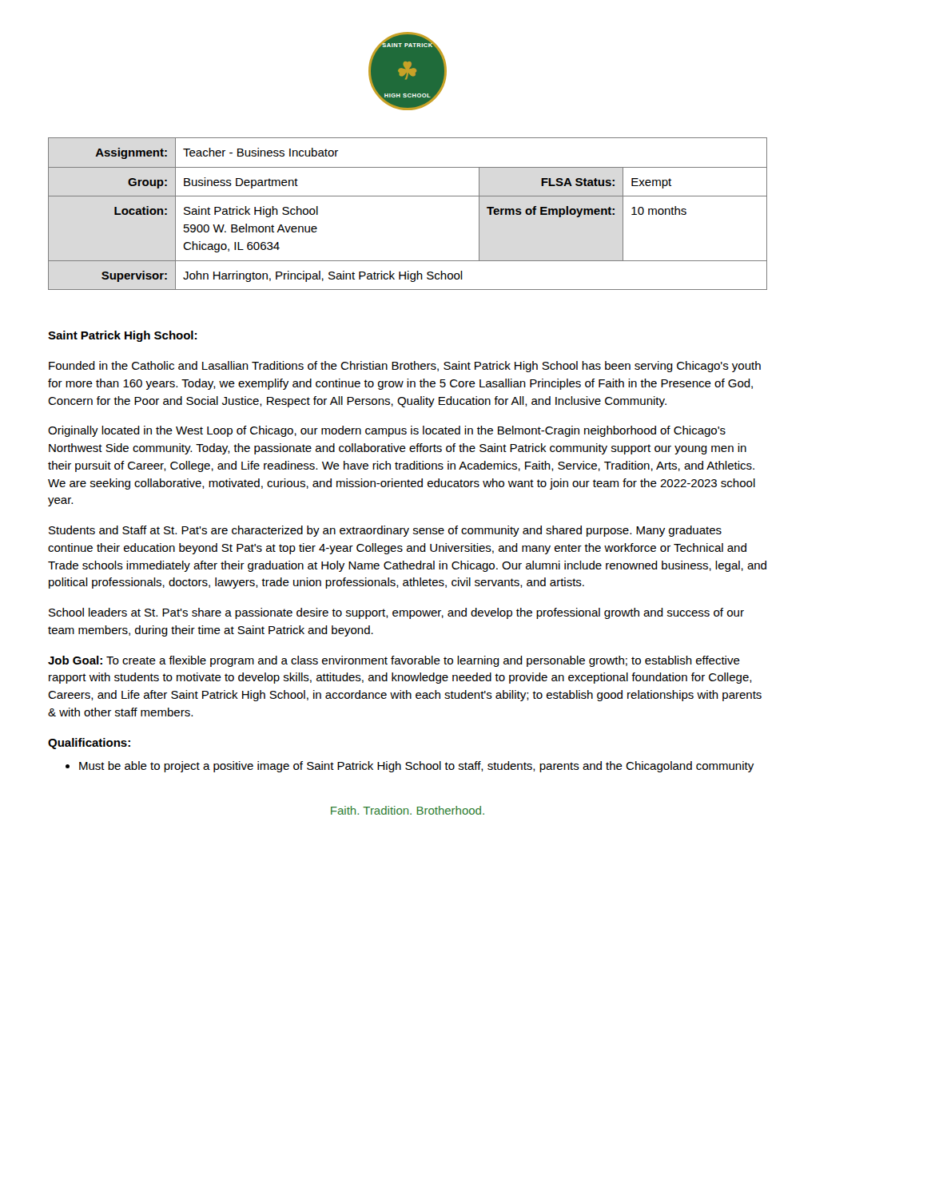SAINT PATRICK
☘
HIGH SCHOOL
| Assignment: | Teacher - Business Incubator |
| Group: | Business Department | FLSA Status: | Exempt |
| Location: | Saint Patrick High School 5900 W. Belmont Avenue Chicago, IL 60634 | Terms of Employment: | 10 months |
| Supervisor: | John Harrington, Principal, Saint Patrick High School |
Saint Patrick High School:
Founded in the Catholic and Lasallian Traditions of the Christian Brothers, Saint Patrick High School has been serving Chicago's youth for more than 160 years. Today, we exemplify and continue to grow in the 5 Core Lasallian Principles of Faith in the Presence of God, Concern for the Poor and Social Justice, Respect for All Persons, Quality Education for All, and Inclusive Community.
Originally located in the West Loop of Chicago, our modern campus is located in the Belmont-Cragin neighborhood of Chicago's Northwest Side community. Today, the passionate and collaborative efforts of the Saint Patrick community support our young men in their pursuit of Career, College, and Life readiness. We have rich traditions in Academics, Faith, Service, Tradition, Arts, and Athletics. We are seeking collaborative, motivated, curious, and mission-oriented educators who want to join our team for the 2022-2023 school year.
Students and Staff at St. Pat's are characterized by an extraordinary sense of community and shared purpose. Many graduates continue their education beyond St Pat's at top tier 4-year Colleges and Universities, and many enter the workforce or Technical and Trade schools immediately after their graduation at Holy Name Cathedral in Chicago. Our alumni include renowned business, legal, and political professionals, doctors, lawyers, trade union professionals, athletes, civil servants, and artists.
School leaders at St. Pat's share a passionate desire to support, empower, and develop the professional growth and success of our team members, during their time at Saint Patrick and beyond.
Job Goal: To create a flexible program and a class environment favorable to learning and personable growth; to establish effective rapport with students to motivate to develop skills, attitudes, and knowledge needed to provide an exceptional foundation for College, Careers, and Life after Saint Patrick High School, in accordance with each student's ability; to establish good relationships with parents & with other staff members.
Qualifications:
Must be able to project a positive image of Saint Patrick High School to staff, students, parents and the Chicagoland community
Faith. Tradition. Brotherhood.